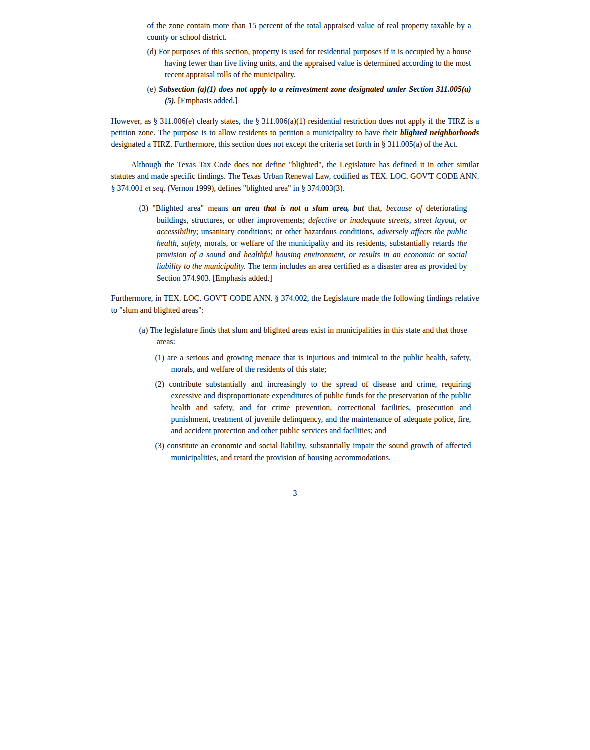of the zone contain more than 15 percent of the total appraised value of real property taxable by a county or school district.
(d) For purposes of this section, property is used for residential purposes if it is occupied by a house having fewer than five living units, and the appraised value is determined according to the most recent appraisal rolls of the municipality.
(e) Subsection (a)(1) does not apply to a reinvestment zone designated under Section 311.005(a)(5). [Emphasis added.]
However, as § 311.006(e) clearly states, the § 311.006(a)(1) residential restriction does not apply if the TIRZ is a petition zone. The purpose is to allow residents to petition a municipality to have their blighted neighborhoods designated a TIRZ. Furthermore, this section does not except the criteria set forth in § 311.005(a) of the Act.
Although the Texas Tax Code does not define "blighted", the Legislature has defined it in other similar statutes and made specific findings. The Texas Urban Renewal Law, codified as TEX. LOC. GOV'T CODE ANN. § 374.001 et seq. (Vernon 1999), defines "blighted area" in § 374.003(3).
(3) "Blighted area" means an area that is not a slum area, but that, because of deteriorating buildings, structures, or other improvements; defective or inadequate streets, street layout, or accessibility; unsanitary conditions; or other hazardous conditions, adversely affects the public health, safety, morals, or welfare of the municipality and its residents, substantially retards the provision of a sound and healthful housing environment, or results in an economic or social liability to the municipality. The term includes an area certified as a disaster area as provided by Section 374.903. [Emphasis added.]
Furthermore, in TEX. LOC. GOV'T CODE ANN. § 374.002, the Legislature made the following findings relative to "slum and blighted areas":
(a) The legislature finds that slum and blighted areas exist in municipalities in this state and that those areas:
(1) are a serious and growing menace that is injurious and inimical to the public health, safety, morals, and welfare of the residents of this state;
(2) contribute substantially and increasingly to the spread of disease and crime, requiring excessive and disproportionate expenditures of public funds for the preservation of the public health and safety, and for crime prevention, correctional facilities, prosecution and punishment, treatment of juvenile delinquency, and the maintenance of adequate police, fire, and accident protection and other public services and facilities; and
(3) constitute an economic and social liability, substantially impair the sound growth of affected municipalities, and retard the provision of housing accommodations.
3